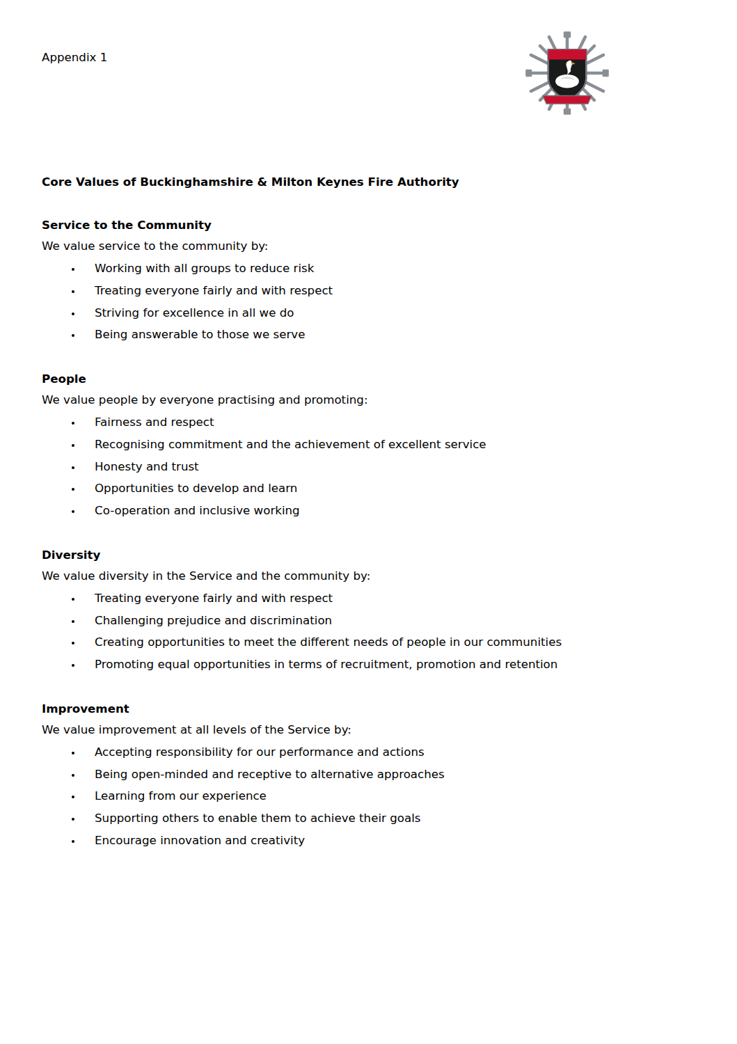Appendix 1
Core Values of Buckinghamshire & Milton Keynes Fire Authority
Service to the Community
We value service to the community by:
Working with all groups to reduce risk
Treating everyone fairly and with respect
Striving for excellence in all we do
Being answerable to those we serve
People
We value people by everyone practising and promoting:
Fairness and respect
Recognising commitment and the achievement of excellent service
Honesty and trust
Opportunities to develop and learn
Co-operation and inclusive working
Diversity
We value diversity in the Service and the community by:
Treating everyone fairly and with respect
Challenging prejudice and discrimination
Creating opportunities to meet the different needs of people in our communities
Promoting equal opportunities in terms of recruitment, promotion and retention
Improvement
We value improvement at all levels of the Service by:
Accepting responsibility for our performance and actions
Being open-minded and receptive to alternative approaches
Learning from our experience
Supporting others to enable them to achieve their goals
Encourage innovation and creativity